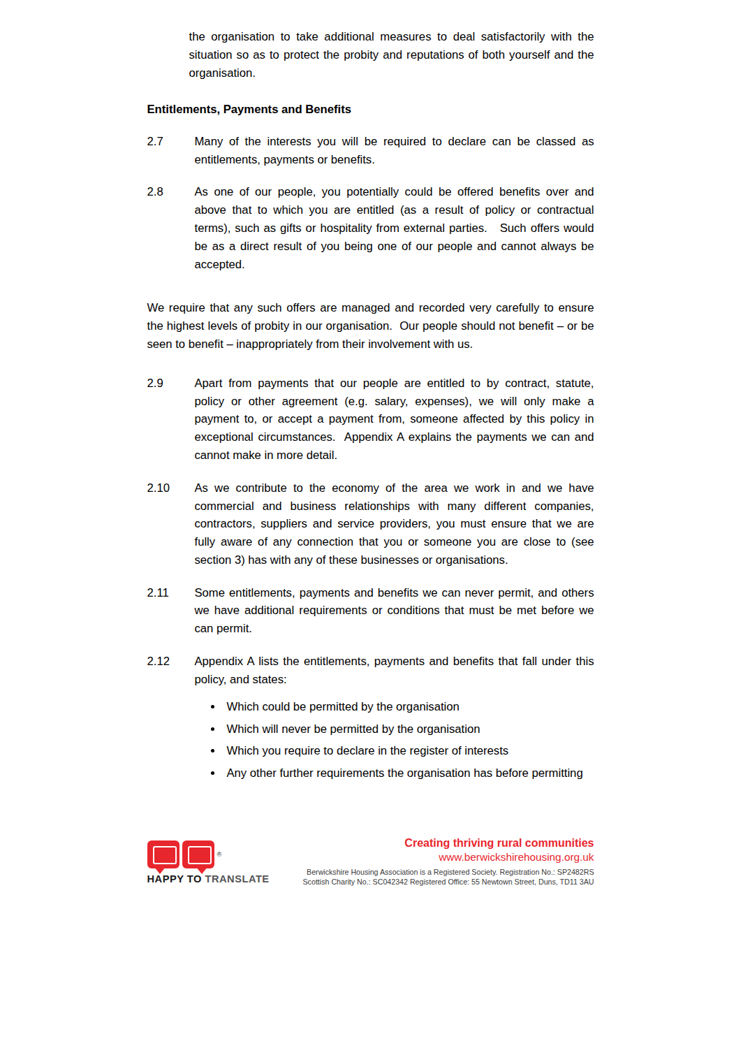the organisation to take additional measures to deal satisfactorily with the situation so as to protect the probity and reputations of both yourself and the organisation.
Entitlements, Payments and Benefits
2.7
Many of the interests you will be required to declare can be classed as entitlements, payments or benefits.
2.8
As one of our people, you potentially could be offered benefits over and above that to which you are entitled (as a result of policy or contractual terms), such as gifts or hospitality from external parties. Such offers would be as a direct result of you being one of our people and cannot always be accepted.
We require that any such offers are managed and recorded very carefully to ensure the highest levels of probity in our organisation. Our people should not benefit – or be seen to benefit – inappropriately from their involvement with us.
2.9
Apart from payments that our people are entitled to by contract, statute, policy or other agreement (e.g. salary, expenses), we will only make a payment to, or accept a payment from, someone affected by this policy in exceptional circumstances. Appendix A explains the payments we can and cannot make in more detail.
2.10
As we contribute to the economy of the area we work in and we have commercial and business relationships with many different companies, contractors, suppliers and service providers, you must ensure that we are fully aware of any connection that you or someone you are close to (see section 3) has with any of these businesses or organisations.
2.11
Some entitlements, payments and benefits we can never permit, and others we have additional requirements or conditions that must be met before we can permit.
2.12
Appendix A lists the entitlements, payments and benefits that fall under this policy, and states:
Which could be permitted by the organisation
Which will never be permitted by the organisation
Which you require to declare in the register of interests
Any other further requirements the organisation has before permitting
®
HAPPY TO TRANSLATE
Creating thriving rural communities
www.berwickshirehousing.org.uk
Berwickshire Housing Association is a Registered Society. Registration No.: SP2482RS
Scottish Charity No.: SC042342 Registered Office: 55 Newtown Street, Duns, TD11 3AU